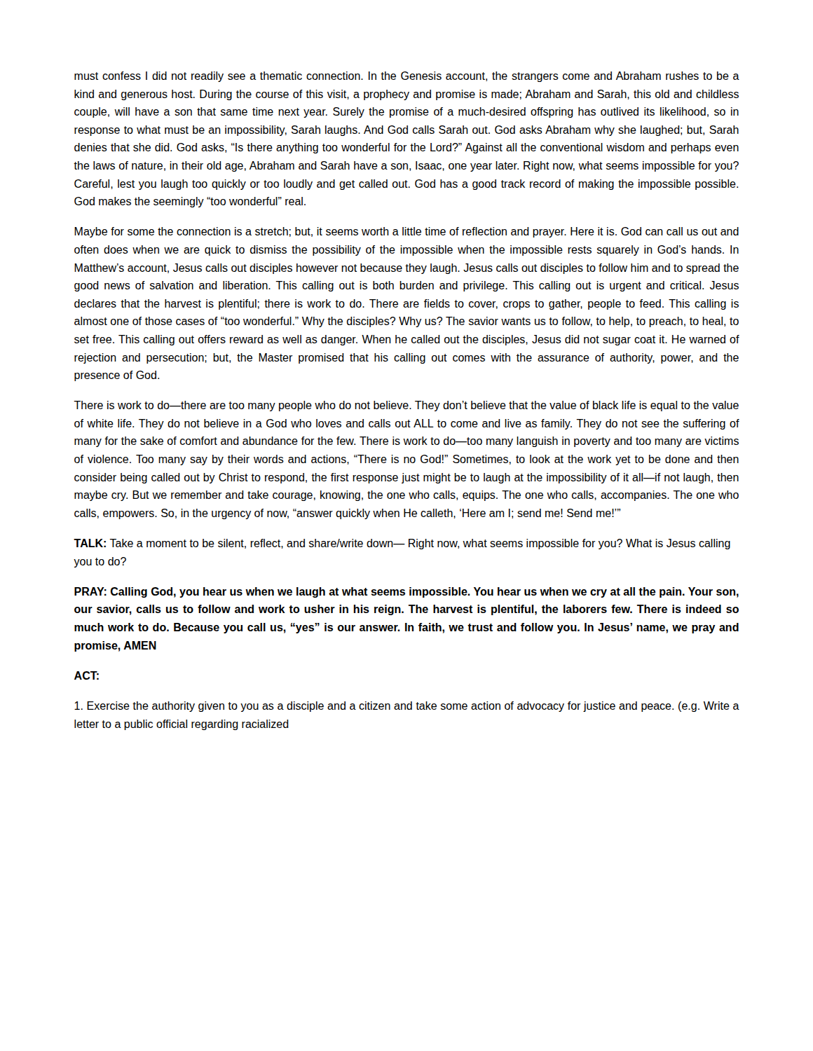must confess I did not readily see a thematic connection. In the Genesis account, the strangers come and Abraham rushes to be a kind and generous host. During the course of this visit, a prophecy and promise is made; Abraham and Sarah, this old and childless couple, will have a son that same time next year. Surely the promise of a much-desired offspring has outlived its likelihood, so in response to what must be an impossibility, Sarah laughs. And God calls Sarah out. God asks Abraham why she laughed; but, Sarah denies that she did. God asks, “Is there anything too wonderful for the Lord?” Against all the conventional wisdom and perhaps even the laws of nature, in their old age, Abraham and Sarah have a son, Isaac, one year later. Right now, what seems impossible for you? Careful, lest you laugh too quickly or too loudly and get called out. God has a good track record of making the impossible possible. God makes the seemingly “too wonderful” real.
Maybe for some the connection is a stretch; but, it seems worth a little time of reflection and prayer. Here it is. God can call us out and often does when we are quick to dismiss the possibility of the impossible when the impossible rests squarely in God’s hands. In Matthew’s account, Jesus calls out disciples however not because they laugh. Jesus calls out disciples to follow him and to spread the good news of salvation and liberation. This calling out is both burden and privilege. This calling out is urgent and critical. Jesus declares that the harvest is plentiful; there is work to do. There are fields to cover, crops to gather, people to feed. This calling is almost one of those cases of “too wonderful.” Why the disciples? Why us? The savior wants us to follow, to help, to preach, to heal, to set free. This calling out offers reward as well as danger. When he called out the disciples, Jesus did not sugar coat it. He warned of rejection and persecution; but, the Master promised that his calling out comes with the assurance of authority, power, and the presence of God.
There is work to do—there are too many people who do not believe. They don’t believe that the value of black life is equal to the value of white life. They do not believe in a God who loves and calls out ALL to come and live as family. They do not see the suffering of many for the sake of comfort and abundance for the few. There is work to do—too many languish in poverty and too many are victims of violence. Too many say by their words and actions, “There is no God!” Sometimes, to look at the work yet to be done and then consider being called out by Christ to respond, the first response just might be to laugh at the impossibility of it all—if not laugh, then maybe cry. But we remember and take courage, knowing, the one who calls, equips. The one who calls, accompanies. The one who calls, empowers. So, in the urgency of now, “answer quickly when He calleth, ‘Here am I; send me! Send me!’”
TALK: Take a moment to be silent, reflect, and share/write down— Right now, what seems impossible for you? What is Jesus calling you to do?
PRAY: Calling God, you hear us when we laugh at what seems impossible. You hear us when we cry at all the pain. Your son, our savior, calls us to follow and work to usher in his reign. The harvest is plentiful, the laborers few. There is indeed so much work to do. Because you call us, “yes” is our answer. In faith, we trust and follow you. In Jesus’ name, we pray and promise, AMEN
ACT:
1. Exercise the authority given to you as a disciple and a citizen and take some action of advocacy for justice and peace. (e.g. Write a letter to a public official regarding racialized